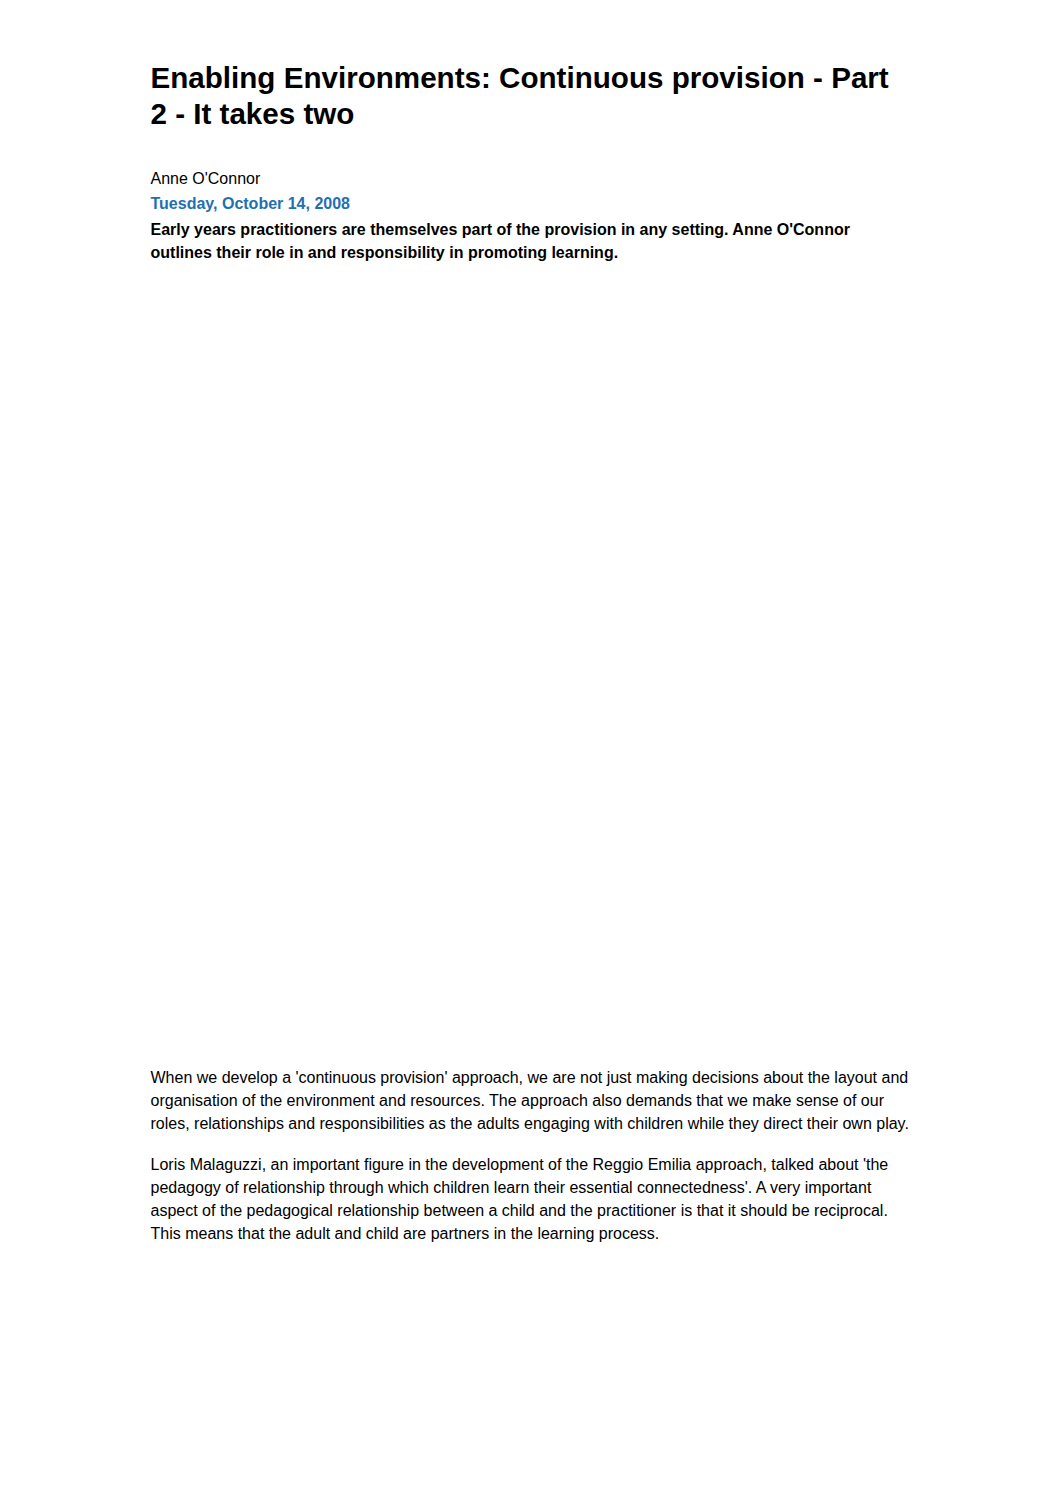Enabling Environments: Continuous provision - Part 2 - It takes two
Anne O'Connor
Tuesday, October 14, 2008
Early years practitioners are themselves part of the provision in any setting. Anne O'Connor outlines their role in and responsibility in promoting learning.
When we develop a 'continuous provision' approach, we are not just making decisions about the layout and organisation of the environment and resources. The approach also demands that we make sense of our roles, relationships and responsibilities as the adults engaging with children while they direct their own play.
Loris Malaguzzi, an important figure in the development of the Reggio Emilia approach, talked about 'the pedagogy of relationship through which children learn their essential connectedness'. A very important aspect of the pedagogical relationship between a child and the practitioner is that it should be reciprocal. This means that the adult and child are partners in the learning process.